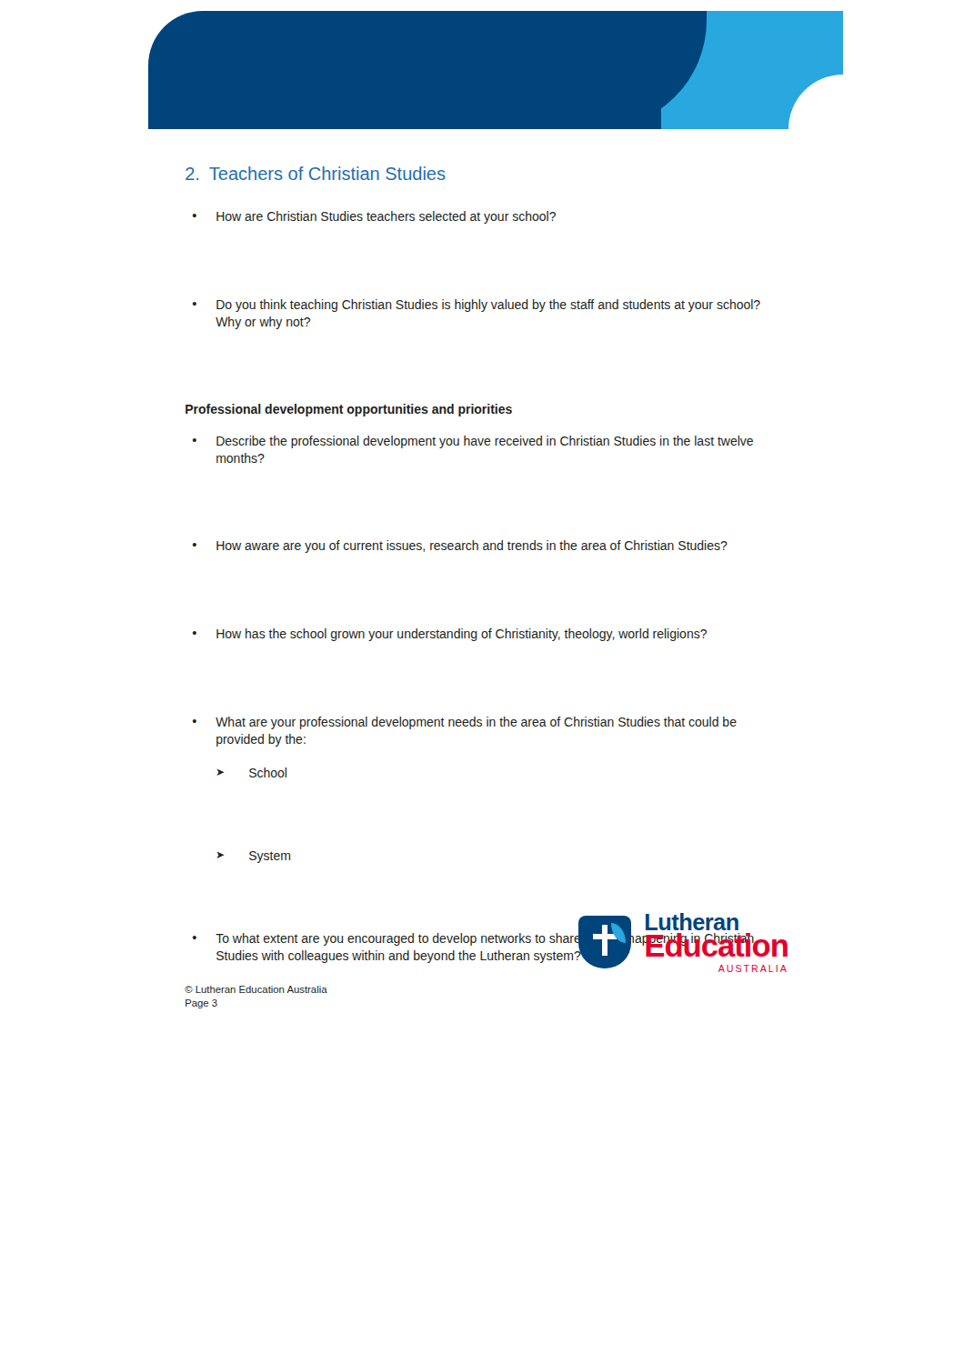2. Teachers of Christian Studies
How are Christian Studies teachers selected at your school?
Do you think teaching Christian Studies is highly valued by the staff and students at your school? Why or why not?
Professional development opportunities and priorities
Describe the professional development you have received in Christian Studies in the last twelve months?
How aware are you of current issues, research and trends in the area of Christian Studies?
How has the school grown your understanding of Christianity, theology, world religions?
What are your professional development needs in the area of Christian Studies that could be provided by the:
School
System
To what extent are you encouraged to develop networks to share what is happening in Christian Studies with colleagues within and beyond the Lutheran system?
Lutheran Education AUSTRALIA
© Lutheran Education Australia
Page 3